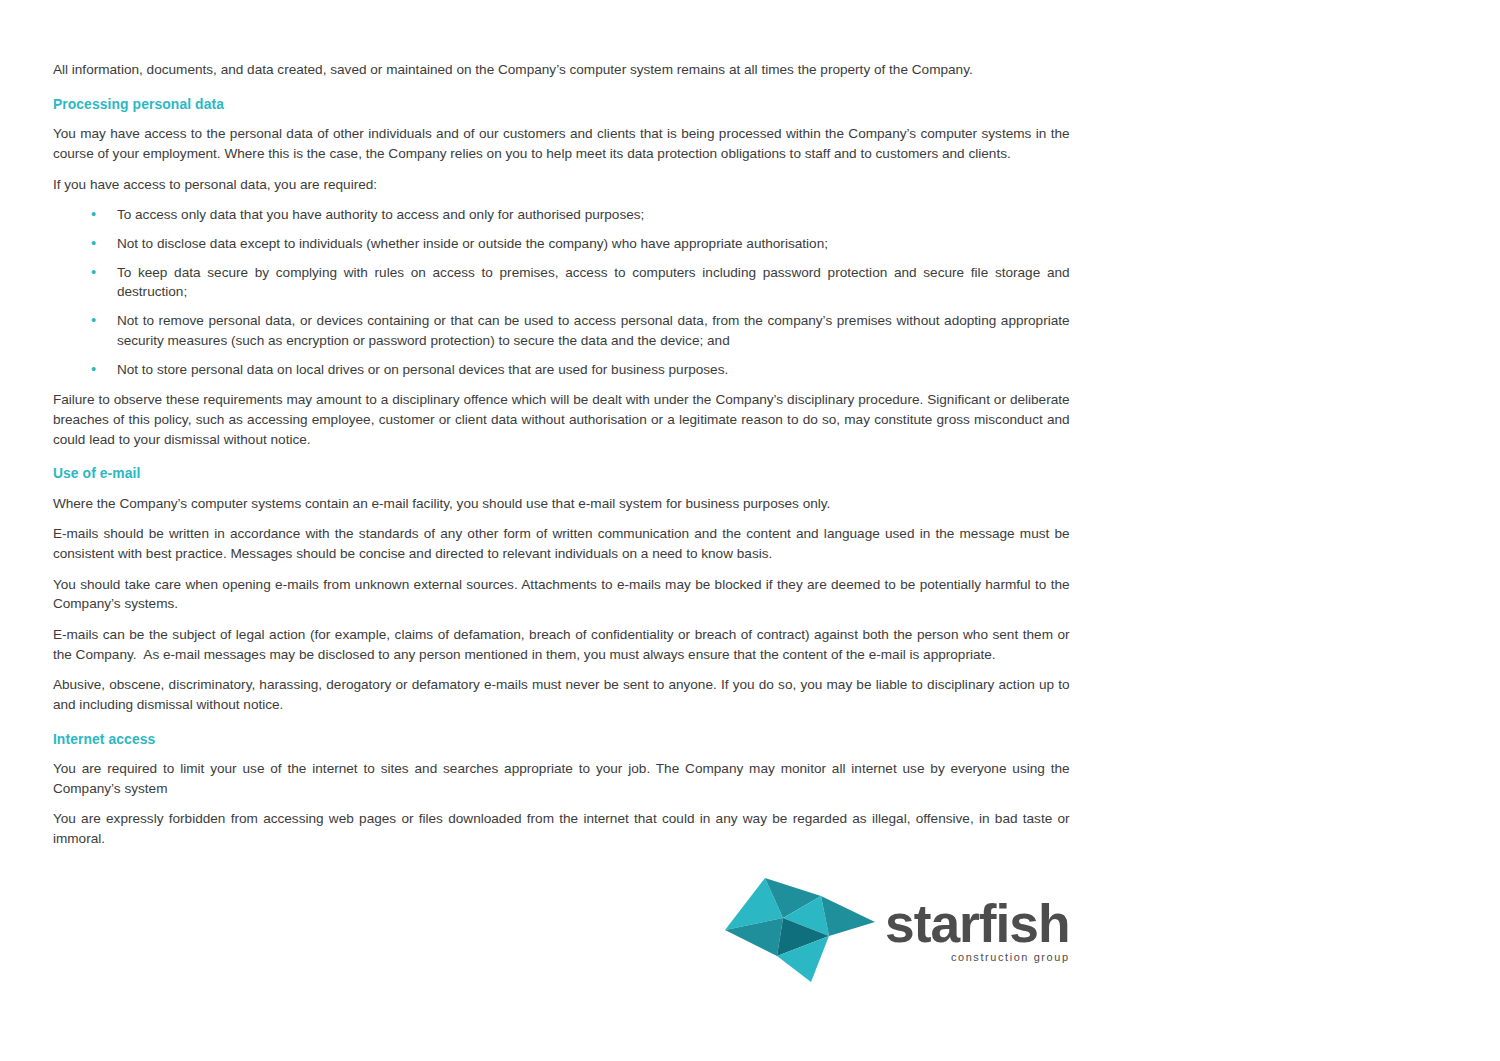All information, documents, and data created, saved or maintained on the Company’s computer system remains at all times the property of the Company.
Processing personal data
You may have access to the personal data of other individuals and of our customers and clients that is being processed within the Company’s computer systems in the course of your employment. Where this is the case, the Company relies on you to help meet its data protection obligations to staff and to customers and clients.
If you have access to personal data, you are required:
To access only data that you have authority to access and only for authorised purposes;
Not to disclose data except to individuals (whether inside or outside the company) who have appropriate authorisation;
To keep data secure by complying with rules on access to premises, access to computers including password protection and secure file storage and destruction;
Not to remove personal data, or devices containing or that can be used to access personal data, from the company’s premises without adopting appropriate security measures (such as encryption or password protection) to secure the data and the device; and
Not to store personal data on local drives or on personal devices that are used for business purposes.
Failure to observe these requirements may amount to a disciplinary offence which will be dealt with under the Company’s disciplinary procedure. Significant or deliberate breaches of this policy, such as accessing employee, customer or client data without authorisation or a legitimate reason to do so, may constitute gross misconduct and could lead to your dismissal without notice.
Use of e-mail
Where the Company’s computer systems contain an e-mail facility, you should use that e-mail system for business purposes only.
E-mails should be written in accordance with the standards of any other form of written communication and the content and language used in the message must be consistent with best practice. Messages should be concise and directed to relevant individuals on a need to know basis.
You should take care when opening e-mails from unknown external sources. Attachments to e-mails may be blocked if they are deemed to be potentially harmful to the Company’s systems.
E-mails can be the subject of legal action (for example, claims of defamation, breach of confidentiality or breach of contract) against both the person who sent them or the Company. As e-mail messages may be disclosed to any person mentioned in them, you must always ensure that the content of the e-mail is appropriate.
Abusive, obscene, discriminatory, harassing, derogatory or defamatory e-mails must never be sent to anyone. If you do so, you may be liable to disciplinary action up to and including dismissal without notice.
Internet access
You are required to limit your use of the internet to sites and searches appropriate to your job. The Company may monitor all internet use by everyone using the Company’s system
You are expressly forbidden from accessing web pages or files downloaded from the internet that could in any way be regarded as illegal, offensive, in bad taste or immoral.
starfish construction group